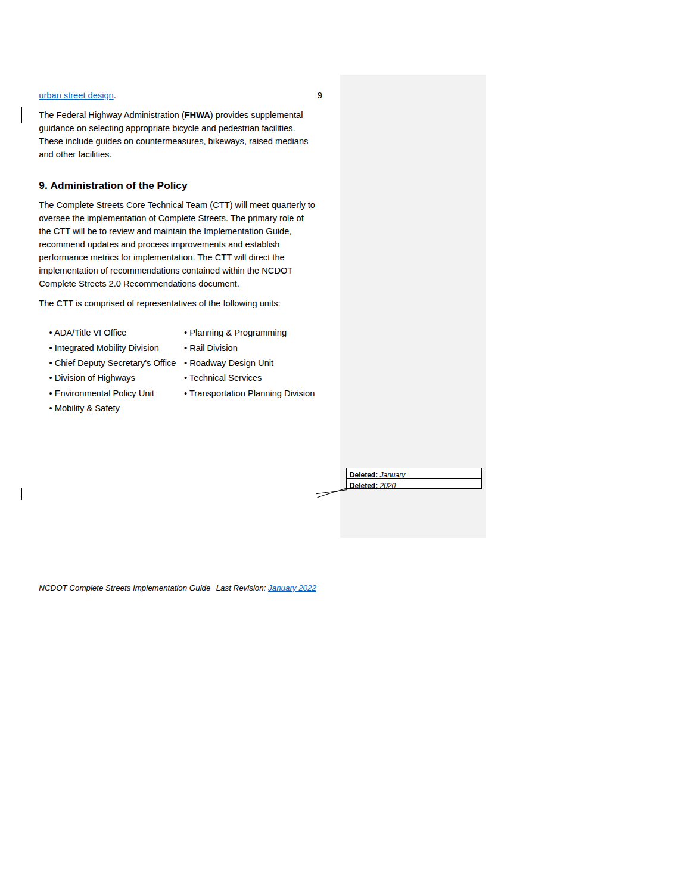9
urban street design.
The Federal Highway Administration (FHWA) provides supplemental guidance on selecting appropriate bicycle and pedestrian facilities. These include guides on countermeasures, bikeways, raised medians and other facilities.
9. Administration of the Policy
The Complete Streets Core Technical Team (CTT) will meet quarterly to oversee the implementation of Complete Streets. The primary role of the CTT will be to review and maintain the Implementation Guide, recommend updates and process improvements and establish performance metrics for implementation. The CTT will direct the implementation of recommendations contained within the NCDOT Complete Streets 2.0 Recommendations document.
The CTT is comprised of representatives of the following units:
• ADA/Title VI Office
• Integrated Mobility Division
• Chief Deputy Secretary's Office
• Division of Highways
• Environmental Policy Unit
• Mobility & Safety
• Planning & Programming
• Rail Division
• Roadway Design Unit
• Technical Services
• Transportation Planning Division
NCDOT Complete Streets Implementation Guide Last Revision: January 2022
Deleted: January
Deleted: 2020